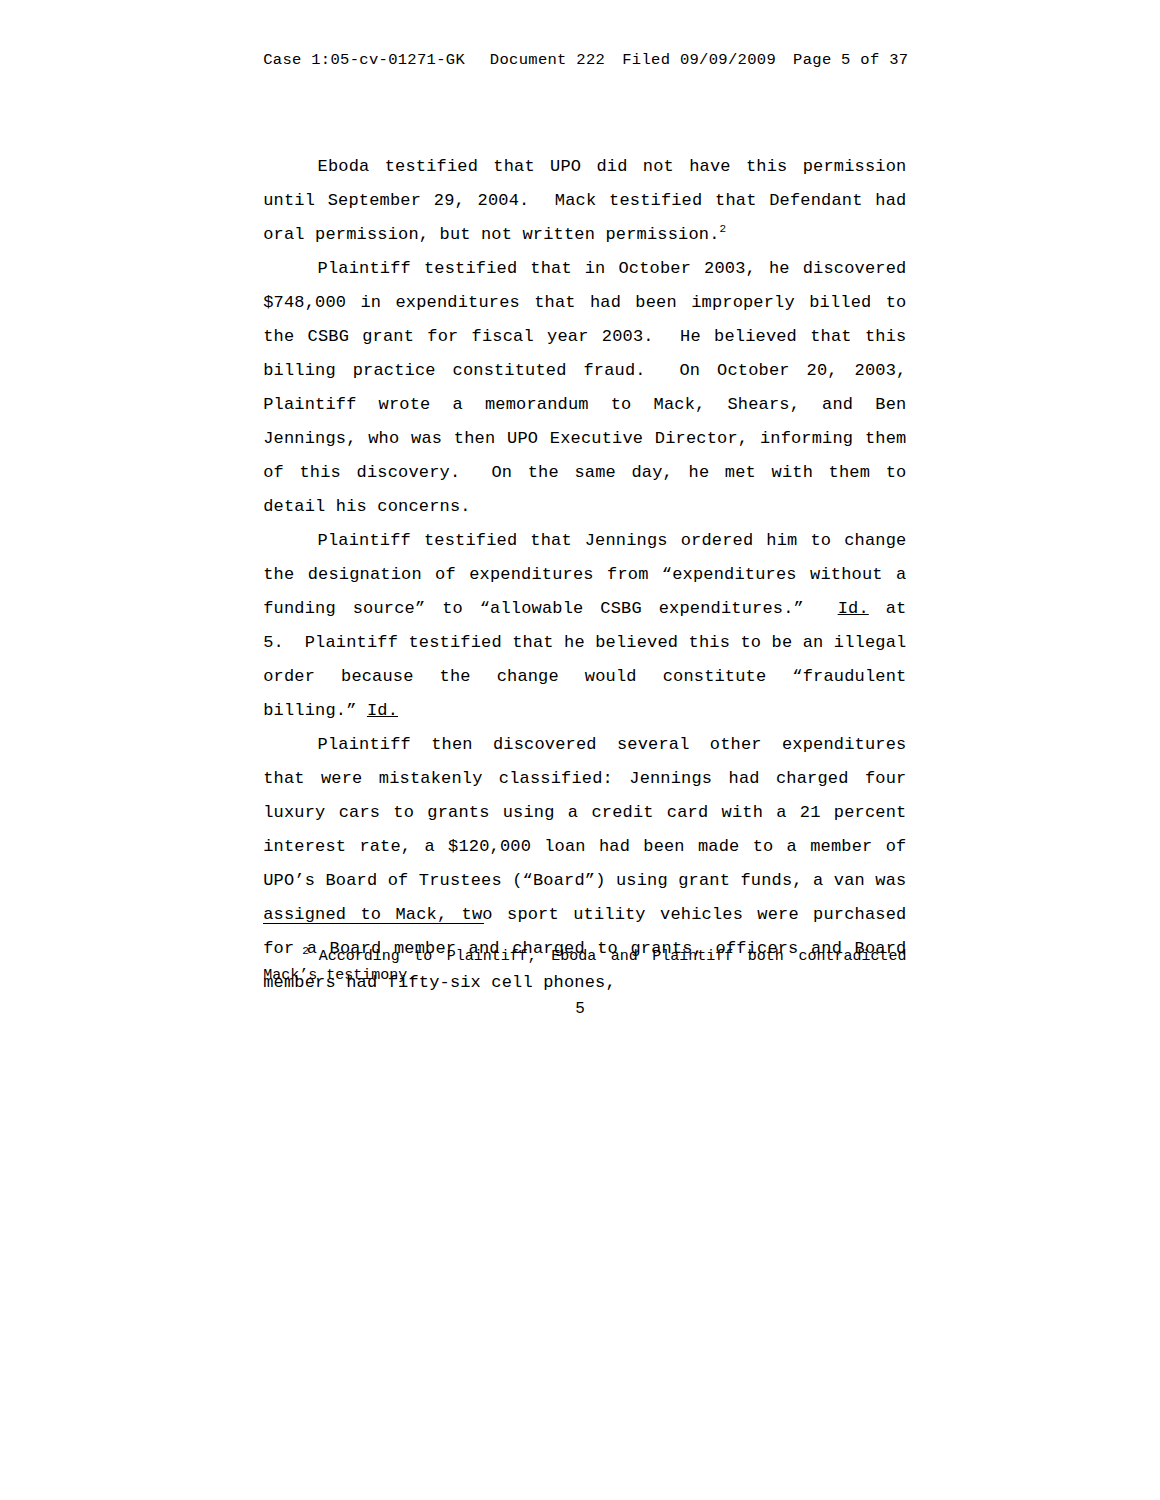Case 1:05-cv-01271-GK Document 222 Filed 09/09/2009 Page 5 of 37
Eboda testified that UPO did not have this permission until September 29, 2004. Mack testified that Defendant had oral permission, but not written permission.2
Plaintiff testified that in October 2003, he discovered $748,000 in expenditures that had been improperly billed to the CSBG grant for fiscal year 2003. He believed that this billing practice constituted fraud. On October 20, 2003, Plaintiff wrote a memorandum to Mack, Shears, and Ben Jennings, who was then UPO Executive Director, informing them of this discovery. On the same day, he met with them to detail his concerns.
Plaintiff testified that Jennings ordered him to change the designation of expenditures from “expenditures without a funding source” to “allowable CSBG expenditures.” Id. at 5. Plaintiff testified that he believed this to be an illegal order because the change would constitute “fraudulent billing.” Id.
Plaintiff then discovered several other expenditures that were mistakenly classified: Jennings had charged four luxury cars to grants using a credit card with a 21 percent interest rate, a $120,000 loan had been made to a member of UPO’s Board of Trustees (“Board”) using grant funds, a van was assigned to Mack, two sport utility vehicles were purchased for a Board member and charged to grants, officers and Board members had fifty-six cell phones,
2 According to Plaintiff, Eboda and Plaintiff both contradicted Mack’s testimony.
5